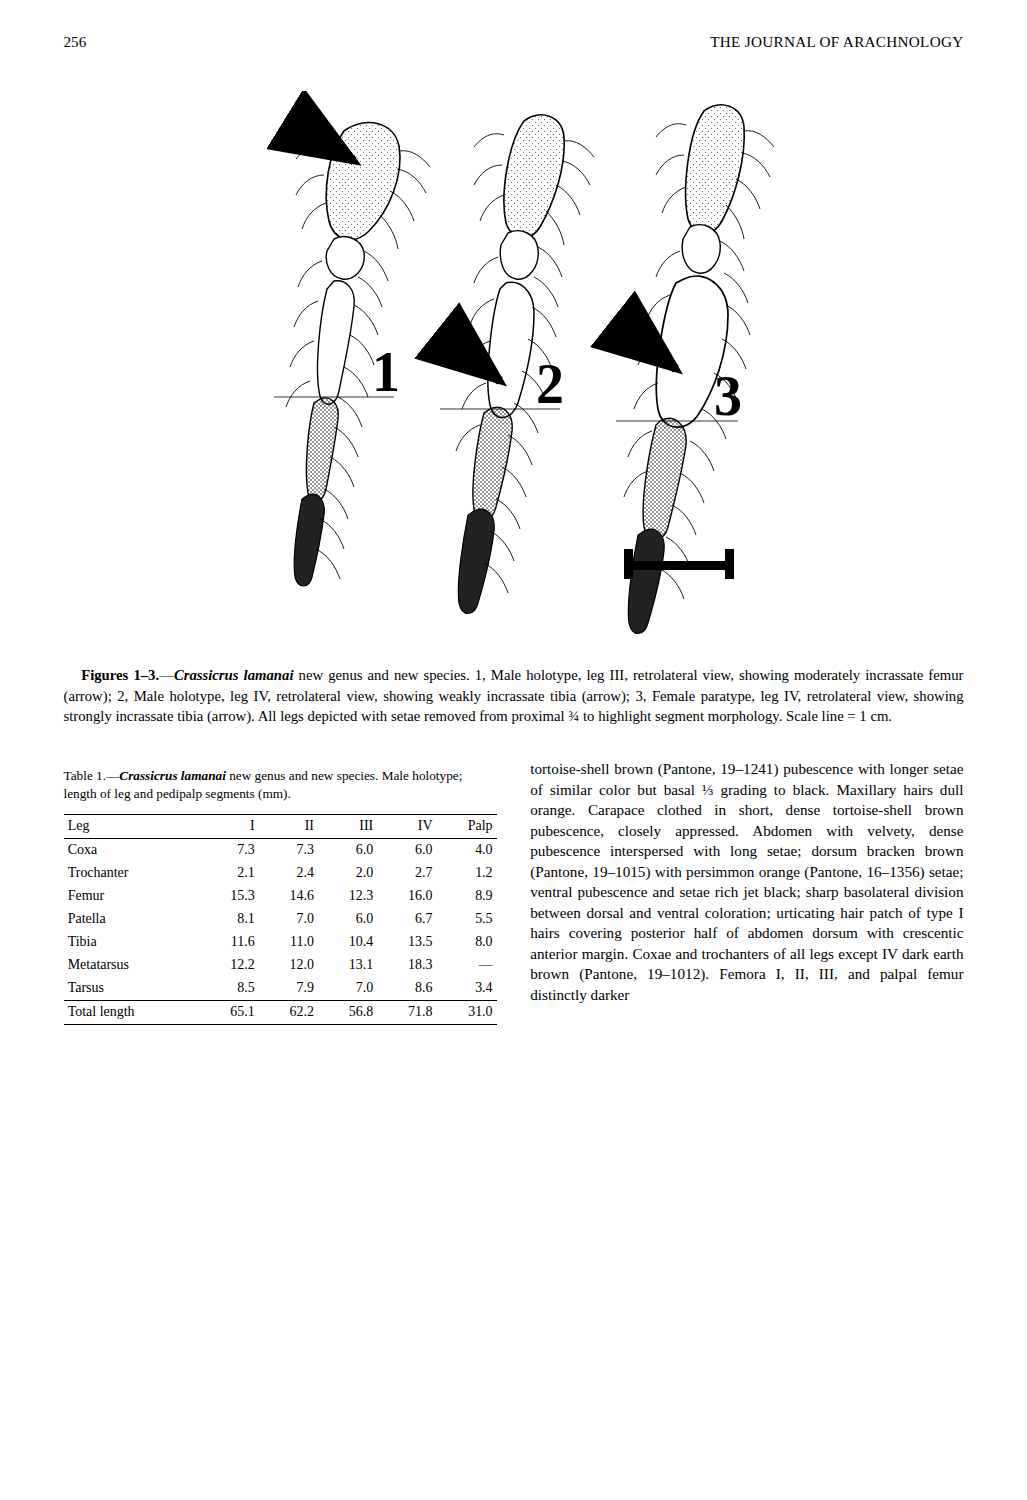256 THE JOURNAL OF ARACHNOLOGY
1 2 3
Figures 1–3.—Crassicrus lamanai new genus and new species. 1, Male holotype, leg III, retrolateral view, showing moderately incrassate femur (arrow); 2, Male holotype, leg IV, retrolateral view, showing weakly incrassate tibia (arrow); 3, Female paratype, leg IV, retrolateral view, showing strongly incrassate tibia (arrow). All legs depicted with setae removed from proximal ¾ to highlight segment morphology. Scale line = 1 cm.
Table 1.— Crassicrus lamanai new genus and new species. Male holotype; length of leg and pedipalp segments (mm).
| Leg | I | II | III | IV | Palp |
| --- | --- | --- | --- | --- | --- |
| Coxa | 7.3 | 7.3 | 6.0 | 6.0 | 4.0 |
| Trochanter | 2.1 | 2.4 | 2.0 | 2.7 | 1.2 |
| Femur | 15.3 | 14.6 | 12.3 | 16.0 | 8.9 |
| Patella | 8.1 | 7.0 | 6.0 | 6.7 | 5.5 |
| Tibia | 11.6 | 11.0 | 10.4 | 13.5 | 8.0 |
| Metatarsus | 12.2 | 12.0 | 13.1 | 18.3 | — |
| Tarsus | 8.5 | 7.9 | 7.0 | 8.6 | 3.4 |
| Total length | 65.1 | 62.2 | 56.8 | 71.8 | 31.0 |
tortoise-shell brown (Pantone, 19–1241) pubescence with longer setae of similar color but basal ⅓ grading to black. Maxillary hairs dull orange. Carapace clothed in short, dense tortoise-shell brown pubescence, closely appressed. Abdomen with velvety, dense pubescence interspersed with long setae; dorsum bracken brown (Pantone, 19–1015) with persimmon orange (Pantone, 16–1356) setae; ventral pubescence and setae rich jet black; sharp basolateral division between dorsal and ventral coloration; urticating hair patch of type I hairs covering posterior half of abdomen dorsum with crescentic anterior margin. Coxae and trochanters of all legs except IV dark earth brown (Pantone, 19–1012). Femora I, II, III, and palpal femur distinctly darker